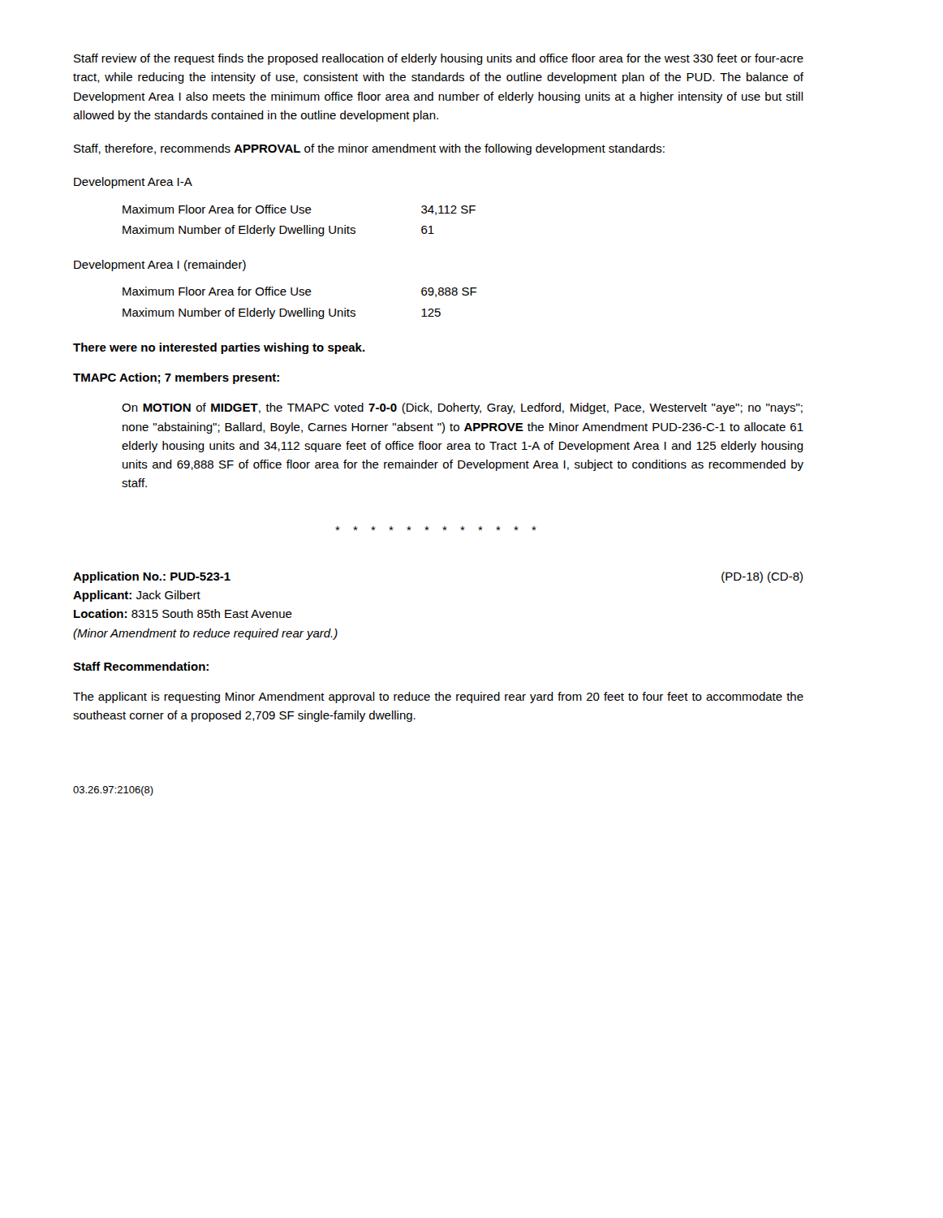Staff review of the request finds the proposed reallocation of elderly housing units and office floor area for the west 330 feet or four-acre tract, while reducing the intensity of use, consistent with the standards of the outline development plan of the PUD. The balance of Development Area I also meets the minimum office floor area and number of elderly housing units at a higher intensity of use but still allowed by the standards contained in the outline development plan.
Staff, therefore, recommends APPROVAL of the minor amendment with the following development standards:
Development Area I-A
| Maximum Floor Area for Office Use | 34,112 SF |
| Maximum Number of Elderly Dwelling Units | 61 |
Development Area I (remainder)
| Maximum Floor Area for Office Use | 69,888 SF |
| Maximum Number of Elderly Dwelling Units | 125 |
There were no interested parties wishing to speak.
TMAPC Action; 7 members present:
On MOTION of MIDGET, the TMAPC voted 7-0-0 (Dick, Doherty, Gray, Ledford, Midget, Pace, Westervelt "aye"; no "nays"; none "abstaining"; Ballard, Boyle, Carnes Horner "absent ") to APPROVE the Minor Amendment PUD-236-C-1 to allocate 61 elderly housing units and 34,112 square feet of office floor area to Tract 1-A of Development Area I and 125 elderly housing units and 69,888 SF of office floor area for the remainder of Development Area I, subject to conditions as recommended by staff.
* * * * * * * * * * * *
Application No.: PUD-523-1
(PD-18) (CD-8)
Applicant: Jack Gilbert
Location: 8315 South 85th East Avenue
(Minor Amendment to reduce required rear yard.)
Staff Recommendation:
The applicant is requesting Minor Amendment approval to reduce the required rear yard from 20 feet to four feet to accommodate the southeast corner of a proposed 2,709 SF single-family dwelling.
03.26.97:2106(8)